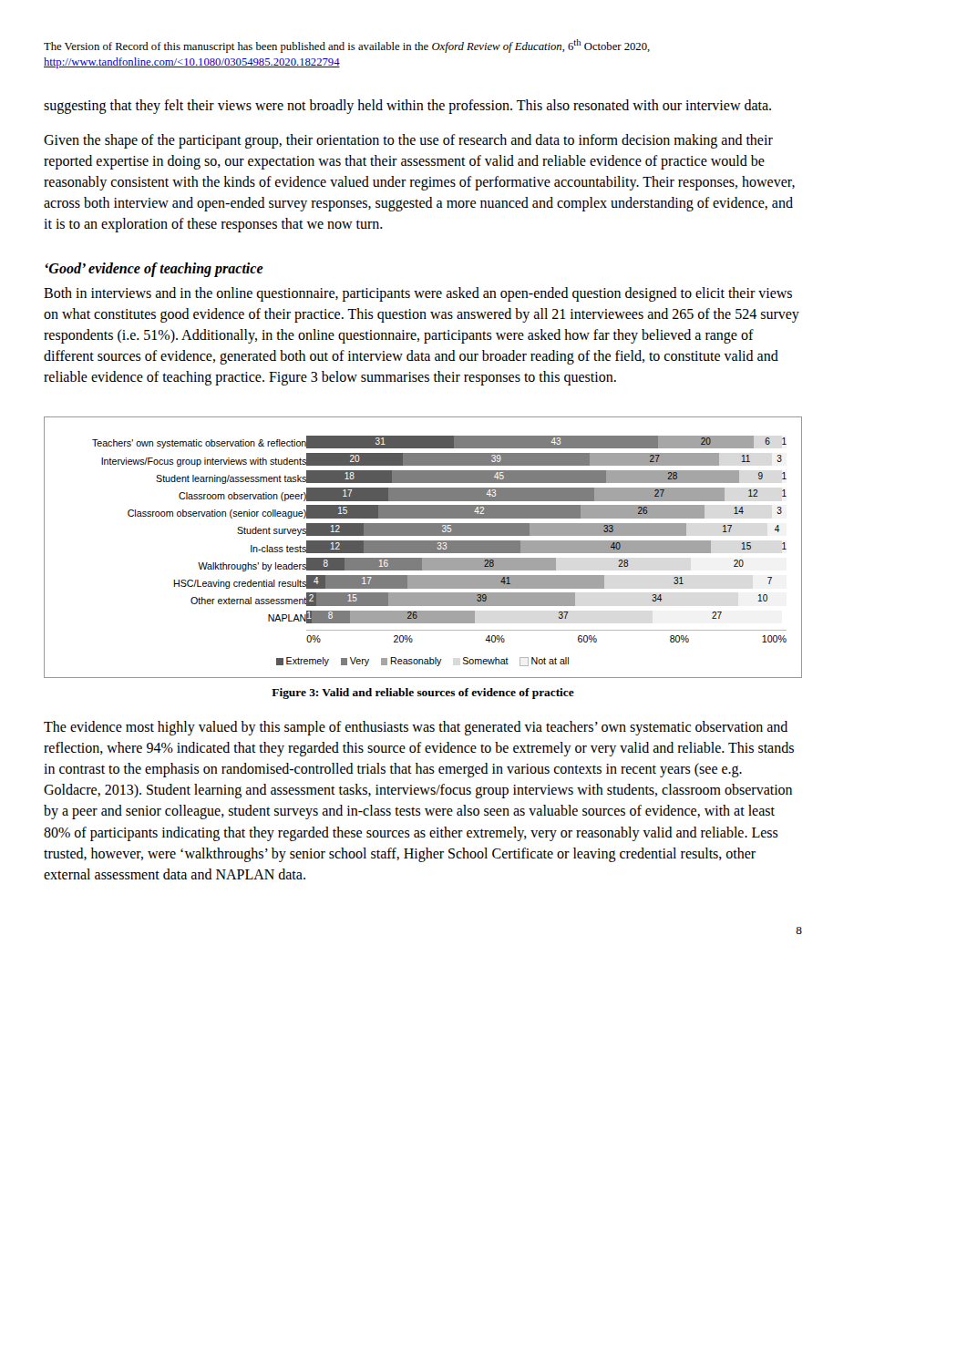The Version of Record of this manuscript has been published and is available in the Oxford Review of Education, 6th October 2020, http://www.tandfonline.com/<10.1080/03054985.2020.1822794
suggesting that they felt their views were not broadly held within the profession. This also resonated with our interview data.
Given the shape of the participant group, their orientation to the use of research and data to inform decision making and their reported expertise in doing so, our expectation was that their assessment of valid and reliable evidence of practice would be reasonably consistent with the kinds of evidence valued under regimes of performative accountability. Their responses, however, across both interview and open-ended survey responses, suggested a more nuanced and complex understanding of evidence, and it is to an exploration of these responses that we now turn.
‘Good’ evidence of teaching practice
Both in interviews and in the online questionnaire, participants were asked an open-ended question designed to elicit their views on what constitutes good evidence of their practice. This question was answered by all 21 interviewees and 265 of the 524 survey respondents (i.e. 51%). Additionally, in the online questionnaire, participants were asked how far they believed a range of different sources of evidence, generated both out of interview data and our broader reading of the field, to constitute valid and reliable evidence of teaching practice. Figure 3 below summarises their responses to this question.
| Teachers' own systematic observation & reflection | 31 43 20 6 1 |
| Interviews/Focus group interviews with students | 20 39 27 11 3 |
| Student learning/assessment tasks | 18 45 28 9 1 |
| Classroom observation (peer) | 17 43 27 12 1 |
| Classroom observation (senior colleague) | 15 42 26 14 3 |
| Student surveys | 12 35 33 17 4 |
| In-class tests | 12 33 40 15 1 |
| Walkthroughs' by leaders | 8 16 28 28 20 |
| HSC/Leaving credential results | 4 17 41 31 7 |
| Other external assessment | 2 15 39 34 10 |
| NAPLAN | 1 8 26 37 27 |
0% 20% 40% 60% 80% 100%
Extremely Very Reasonably Somewhat Not at all
Figure 3: Valid and reliable sources of evidence of practice
The evidence most highly valued by this sample of enthusiasts was that generated via teachers’ own systematic observation and reflection, where 94% indicated that they regarded this source of evidence to be extremely or very valid and reliable. This stands in contrast to the emphasis on randomised-controlled trials that has emerged in various contexts in recent years (see e.g. Goldacre, 2013). Student learning and assessment tasks, interviews/focus group interviews with students, classroom observation by a peer and senior colleague, student surveys and in-class tests were also seen as valuable sources of evidence, with at least 80% of participants indicating that they regarded these sources as either extremely, very or reasonably valid and reliable. Less trusted, however, were ‘walkthroughs’ by senior school staff, Higher School Certificate or leaving credential results, other external assessment data and NAPLAN data.
8